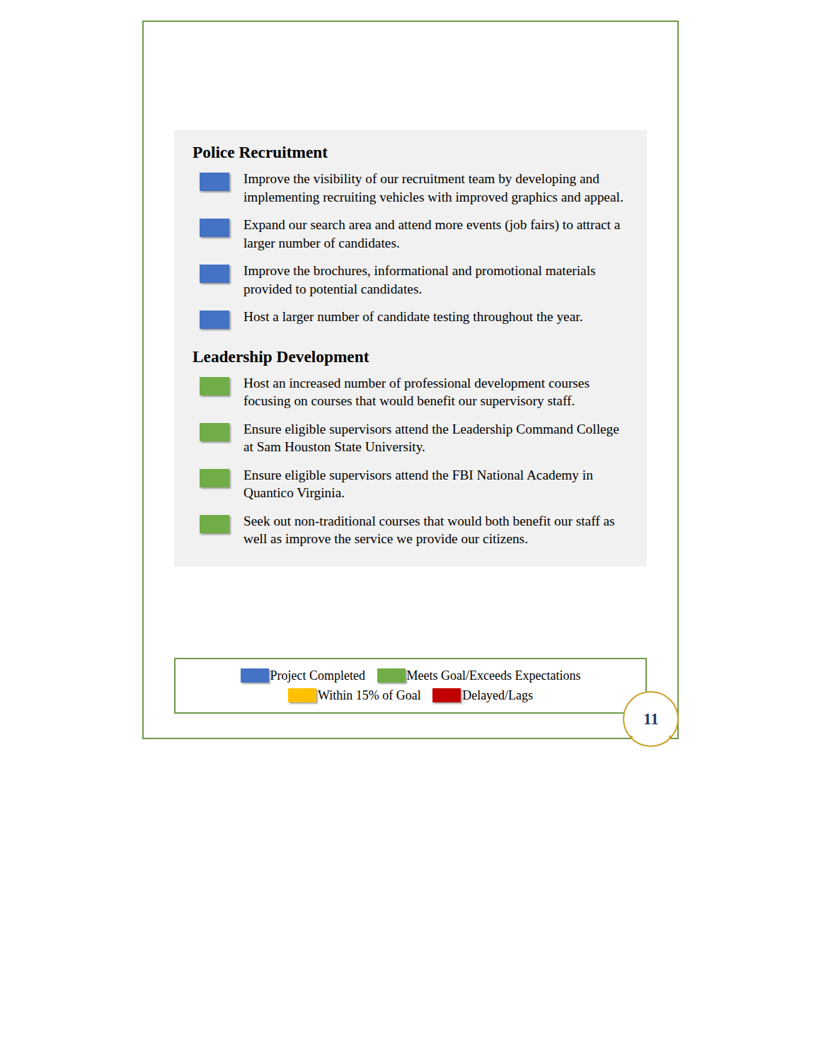Police Recruitment
Improve the visibility of our recruitment team by developing and implementing recruiting vehicles with improved graphics and appeal.
Expand our search area and attend more events (job fairs) to attract a larger number of candidates.
Improve the brochures, informational and promotional materials provided to potential candidates.
Host a larger number of candidate testing throughout the year.
Leadership Development
Host an increased number of professional development courses focusing on courses that would benefit our supervisory staff.
Ensure eligible supervisors attend the Leadership Command College at Sam Houston State University.
Ensure eligible supervisors attend the FBI National Academy in Quantico Virginia.
Seek out non-traditional courses that would both benefit our staff as well as improve the service we provide our citizens.
Project Completed Meets Goal/Exceeds Expectations Within 15% of Goal Delayed/Lags
11